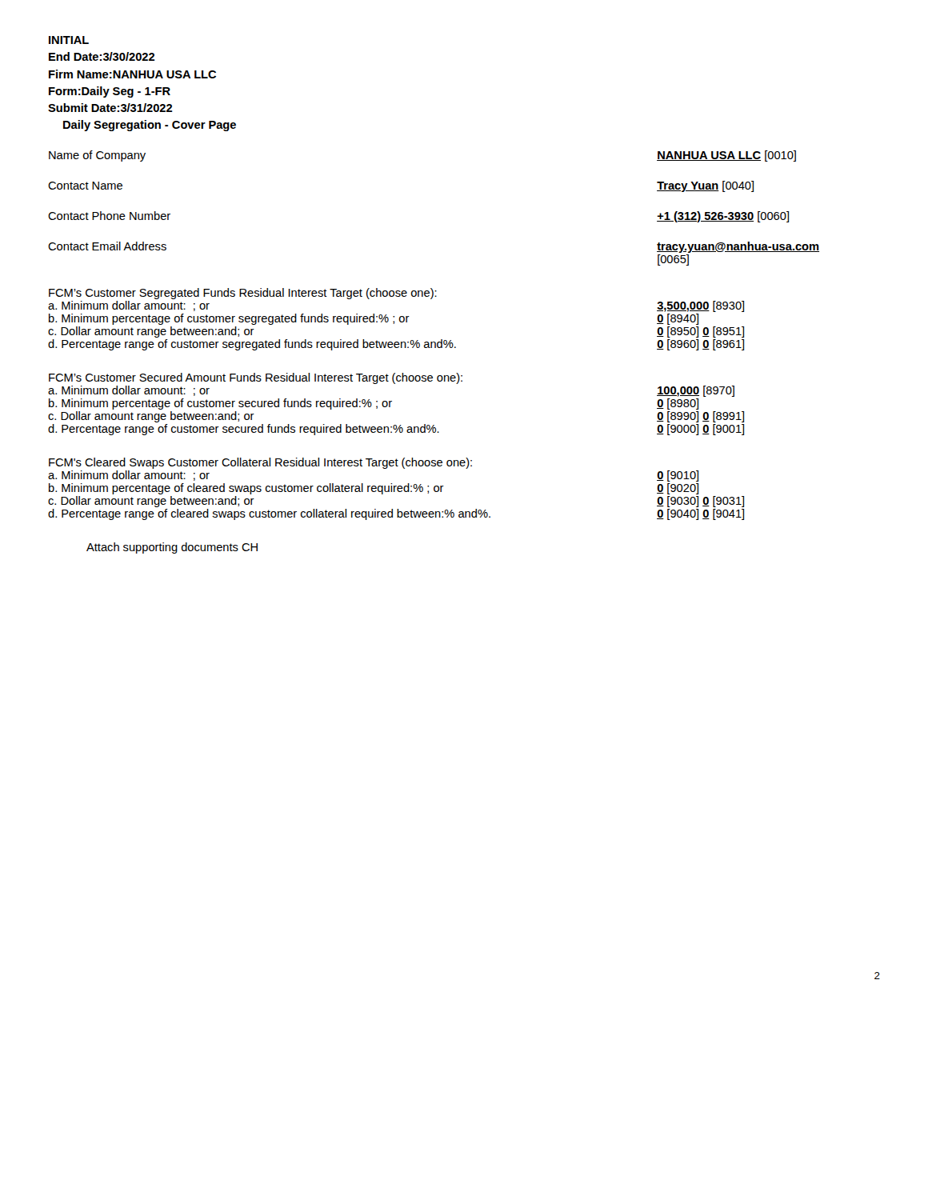INITIAL
End Date:3/30/2022
Firm Name:NANHUA USA LLC
Form:Daily Seg - 1-FR
Submit Date:3/31/2022
Daily Segregation - Cover Page
| Name of Company | NANHUA USA LLC [0010] |
| Contact Name | Tracy Yuan [0040] |
| Contact Phone Number | +1 (312) 526-3930 [0060] |
| Contact Email Address | tracy.yuan@nanhua-usa.com [0065] |
| FCM’s Customer Segregated Funds Residual Interest Target (choose one): |
| a. Minimum dollar amount: ; or | 3,500,000 [8930] |
| b. Minimum percentage of customer segregated funds required:% ; or | 0 [8940] |
| c. Dollar amount range between:and; or | 0 [8950] 0 [8951] |
| d. Percentage range of customer segregated funds required between:% and%. | 0 [8960] 0 [8961] |
| FCM’s Customer Secured Amount Funds Residual Interest Target (choose one): |
| a. Minimum dollar amount: ; or | 100,000 [8970] |
| b. Minimum percentage of customer secured funds required:% ; or | 0 [8980] |
| c. Dollar amount range between:and; or | 0 [8990] 0 [8991] |
| d. Percentage range of customer secured funds required between:% and%. | 0 [9000] 0 [9001] |
| FCM's Cleared Swaps Customer Collateral Residual Interest Target (choose one): |
| a. Minimum dollar amount: ; or | 0 [9010] |
| b. Minimum percentage of cleared swaps customer collateral required:% ; or | 0 [9020] |
| c. Dollar amount range between:and; or | 0 [9030] 0 [9031] |
| d. Percentage range of cleared swaps customer collateral required between:% and%. | 0 [9040] 0 [9041] |
Attach supporting documents CH
2